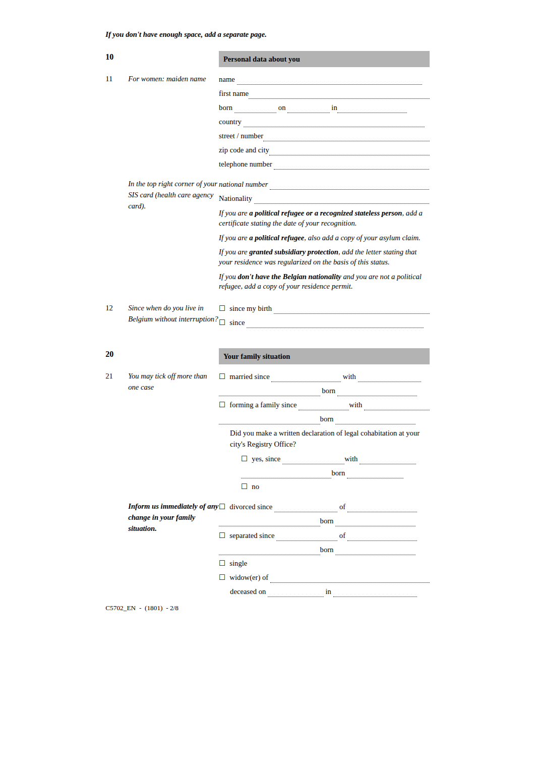If you don't have enough space, add a separate page.
| 10 | | Personal data about you |
| 11 | For women: maiden name | name first name born on in country street / number zip code and city telephone number |
| | In the top right corner of your SIS card (health care agency card). | national number Nationality If you are a political refugee or a recognized stateless person , add a certificate stating the date of your recognition. If you are a political refugee , also add a copy of your asylum claim. If you are granted subsidiary protection , add the letter stating that your residence was regularized on the basis of this status. If you don't have the Belgian nationality and you are not a political refugee, add a copy of your residence permit. |
| 12 | Since when do you live in Belgium without interruption? | ☐ since my birth ☐ since |
| 20 | | Your family situation |
| 21 | You may tick off more than one case | ☐ married since with born ☐ forming a family since with born Did you make a written declaration of legal cohabitation at your city's Registry Office? ☐ yes, since with born ☐ no |
| | Inform us immediately of any change in your family situation. | ☐ divorced since of born ☐ separated since of born ☐ single ☐ widow(er) of deceased on in |
C5702_EN - (1801) - 2/8